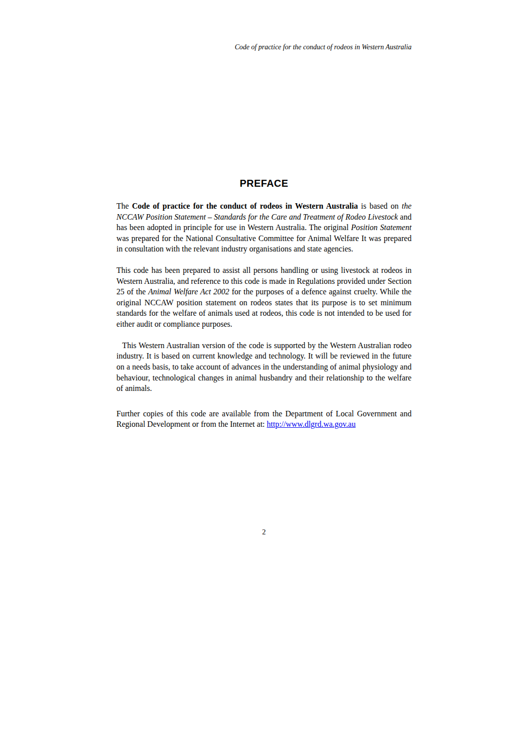Code of practice for the conduct of rodeos in Western Australia
PREFACE
The Code of practice for the conduct of rodeos in Western Australia is based on the NCCAW Position Statement – Standards for the Care and Treatment of Rodeo Livestock and has been adopted in principle for use in Western Australia. The original Position Statement was prepared for the National Consultative Committee for Animal Welfare It was prepared in consultation with the relevant industry organisations and state agencies.
This code has been prepared to assist all persons handling or using livestock at rodeos in Western Australia, and reference to this code is made in Regulations provided under Section 25 of the Animal Welfare Act 2002 for the purposes of a defence against cruelty. While the original NCCAW position statement on rodeos states that its purpose is to set minimum standards for the welfare of animals used at rodeos, this code is not intended to be used for either audit or compliance purposes.
This Western Australian version of the code is supported by the Western Australian rodeo industry. It is based on current knowledge and technology. It will be reviewed in the future on a needs basis, to take account of advances in the understanding of animal physiology and behaviour, technological changes in animal husbandry and their relationship to the welfare of animals.
Further copies of this code are available from the Department of Local Government and Regional Development or from the Internet at: http://www.dlgrd.wa.gov.au
2